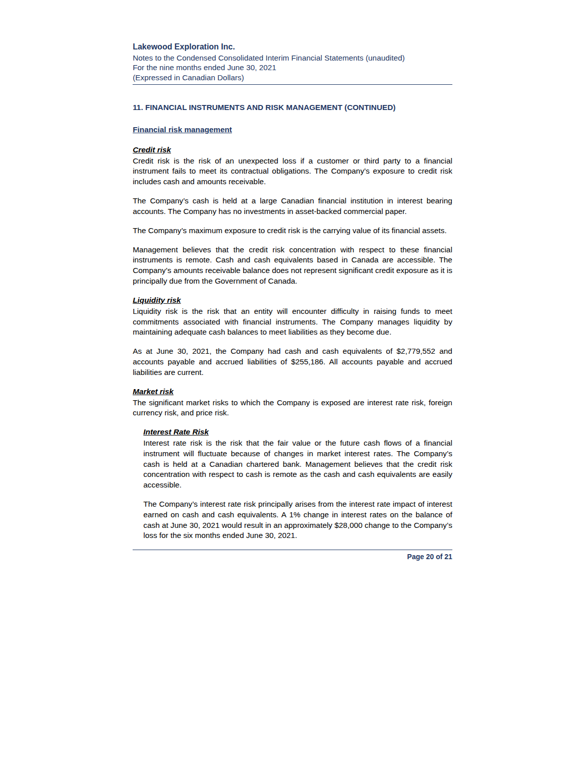Lakewood Exploration Inc.
Notes to the Condensed Consolidated Interim Financial Statements (unaudited)
For the nine months ended June 30, 2021
(Expressed in Canadian Dollars)
11. FINANCIAL INSTRUMENTS AND RISK MANAGEMENT (CONTINUED)
Financial risk management
Credit risk
Credit risk is the risk of an unexpected loss if a customer or third party to a financial instrument fails to meet its contractual obligations. The Company’s exposure to credit risk includes cash and amounts receivable.
The Company’s cash is held at a large Canadian financial institution in interest bearing accounts. The Company has no investments in asset-backed commercial paper.
The Company’s maximum exposure to credit risk is the carrying value of its financial assets.
Management believes that the credit risk concentration with respect to these financial instruments is remote. Cash and cash equivalents based in Canada are accessible. The Company’s amounts receivable balance does not represent significant credit exposure as it is principally due from the Government of Canada.
Liquidity risk
Liquidity risk is the risk that an entity will encounter difficulty in raising funds to meet commitments associated with financial instruments. The Company manages liquidity by maintaining adequate cash balances to meet liabilities as they become due.
As at June 30, 2021, the Company had cash and cash equivalents of $2,779,552 and accounts payable and accrued liabilities of $255,186. All accounts payable and accrued liabilities are current.
Market risk
The significant market risks to which the Company is exposed are interest rate risk, foreign currency risk, and price risk.
Interest Rate Risk
Interest rate risk is the risk that the fair value or the future cash flows of a financial instrument will fluctuate because of changes in market interest rates. The Company’s cash is held at a Canadian chartered bank. Management believes that the credit risk concentration with respect to cash is remote as the cash and cash equivalents are easily accessible.
The Company’s interest rate risk principally arises from the interest rate impact of interest earned on cash and cash equivalents. A 1% change in interest rates on the balance of cash at June 30, 2021 would result in an approximately $28,000 change to the Company’s loss for the six months ended June 30, 2021.
Page 20 of 21